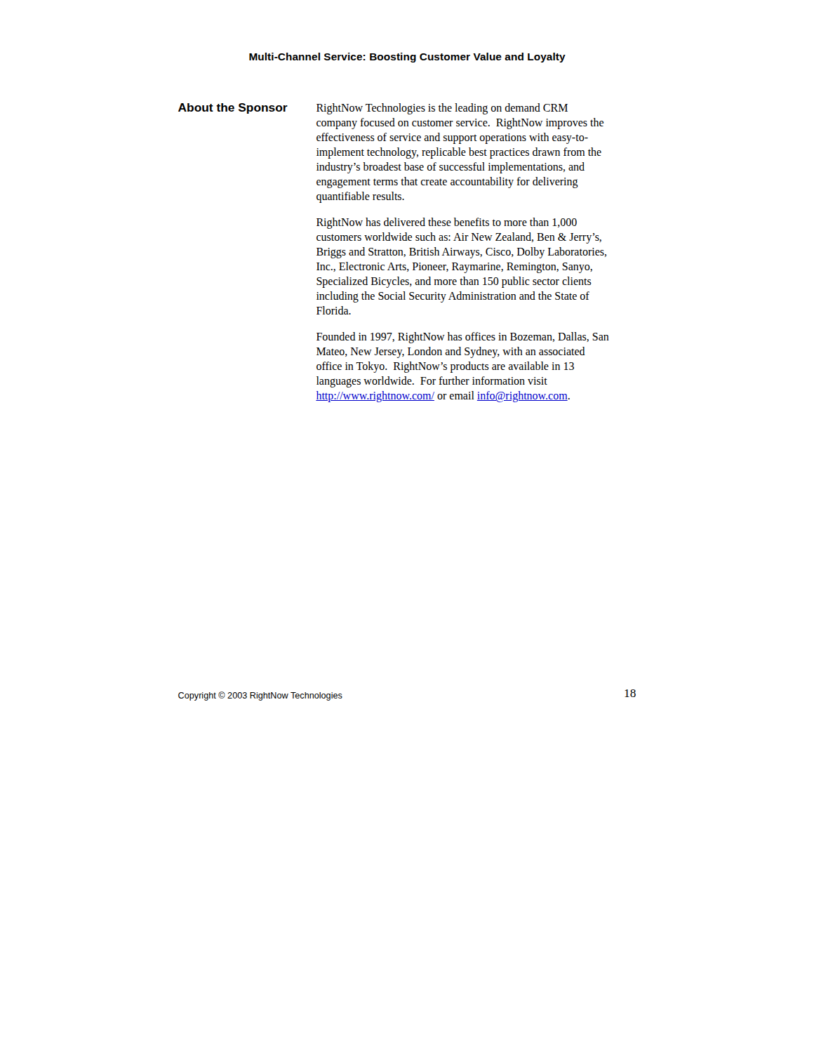Multi-Channel Service: Boosting Customer Value and Loyalty
About the Sponsor
RightNow Technologies is the leading on demand CRM company focused on customer service. RightNow improves the effectiveness of service and support operations with easy-to-implement technology, replicable best practices drawn from the industry’s broadest base of successful implementations, and engagement terms that create accountability for delivering quantifiable results.
RightNow has delivered these benefits to more than 1,000 customers worldwide such as: Air New Zealand, Ben & Jerry’s, Briggs and Stratton, British Airways, Cisco, Dolby Laboratories, Inc., Electronic Arts, Pioneer, Raymarine, Remington, Sanyo, Specialized Bicycles, and more than 150 public sector clients including the Social Security Administration and the State of Florida.
Founded in 1997, RightNow has offices in Bozeman, Dallas, San Mateo, New Jersey, London and Sydney, with an associated office in Tokyo. RightNow’s products are available in 13 languages worldwide. For further information visit http://www.rightnow.com/ or email info@rightnow.com.
Copyright © 2003 RightNow Technologies
18